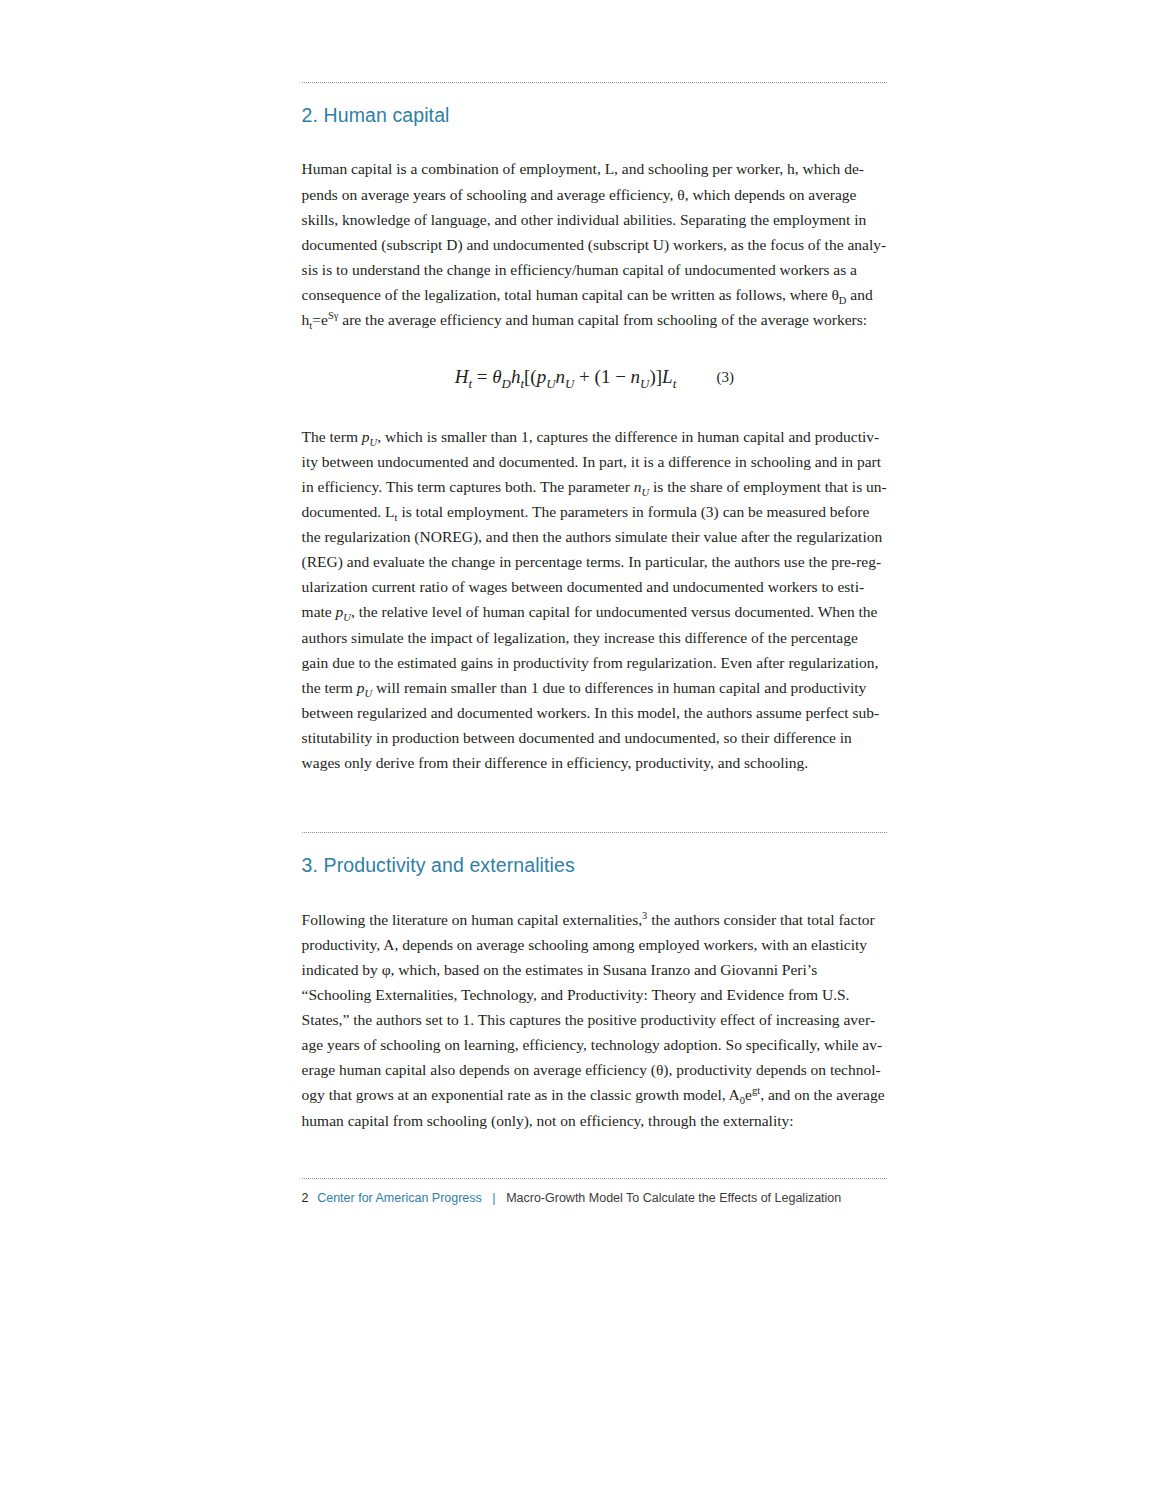2. Human capital
Human capital is a combination of employment, L, and schooling per worker, h, which depends on average years of schooling and average efficiency, θ, which depends on average skills, knowledge of language, and other individual abilities. Separating the employment in documented (subscript D) and undocumented (subscript U) workers, as the focus of the analysis is to understand the change in efficiency/human capital of undocumented workers as a consequence of the legalization, total human capital can be written as follows, where θD and ht=eSγ are the average efficiency and human capital from schooling of the average workers:
Ht = θD ht[(pU nU + (1 − nU)]Lt(3)
The term pU, which is smaller than 1, captures the difference in human capital and productivity between undocumented and documented. In part, it is a difference in schooling and in part in efficiency. This term captures both. The parameter nU is the share of employment that is undocumented. Lt is total employment. The parameters in formula (3) can be measured before the regularization (NOREG), and then the authors simulate their value after the regularization (REG) and evaluate the change in percentage terms. In particular, the authors use the pre-regularization current ratio of wages between documented and undocumented workers to estimate pU, the relative level of human capital for undocumented versus documented. When the authors simulate the impact of legalization, they increase this difference of the percentage gain due to the estimated gains in productivity from regularization. Even after regularization, the term pU will remain smaller than 1 due to differences in human capital and productivity between regularized and documented workers. In this model, the authors assume perfect substitutability in production between documented and undocumented, so their difference in wages only derive from their difference in efficiency, productivity, and schooling.
3. Productivity and externalities
Following the literature on human capital externalities,3 the authors consider that total factor productivity, A, depends on average schooling among employed workers, with an elasticity indicated by φ, which, based on the estimates in Susana Iranzo and Giovanni Peri’s “Schooling Externalities, Technology, and Productivity: Theory and Evidence from U.S. States,” the authors set to 1. This captures the positive productivity effect of increasing average years of schooling on learning, efficiency, technology adoption. So specifically, while average human capital also depends on average efficiency (θ), productivity depends on technology that grows at an exponential rate as in the classic growth model, A0egt, and on the average human capital from schooling (only), not on efficiency, through the externality:
2 Center for American Progress | Macro-Growth Model To Calculate the Effects of Legalization